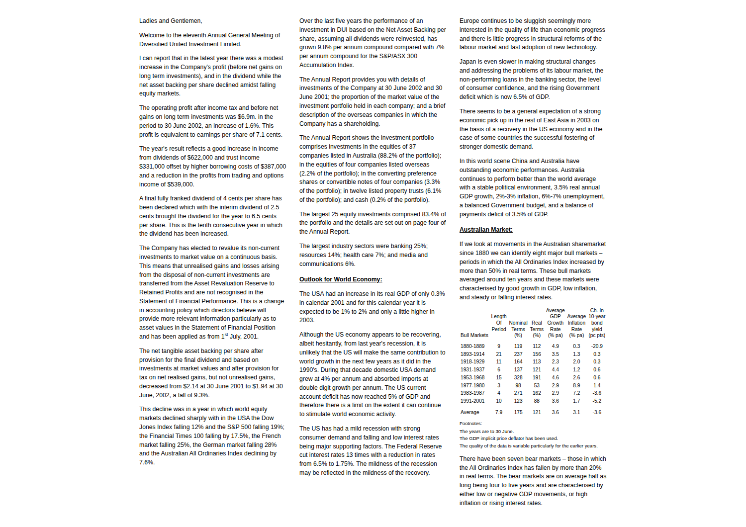Ladies and Gentlemen,
Welcome to the eleventh Annual General Meeting of Diversified United Investment Limited.
I can report that in the latest year there was a modest increase in the Company's profit (before net gains on long term investments), and in the dividend while the net asset backing per share declined amidst falling equity markets.
The operating profit after income tax and before net gains on long term investments was $6.9m. in the period to 30 June 2002, an increase of 1.6%. This profit is equivalent to earnings per share of 7.1 cents.
The year's result reflects a good increase in income from dividends of $622,000 and trust income $331,000 offset by higher borrowing costs of $387,000 and a reduction in the profits from trading and options income of $539,000.
A final fully franked dividend of 4 cents per share has been declared which with the interim dividend of 2.5 cents brought the dividend for the year to 6.5 cents per share. This is the tenth consecutive year in which the dividend has been increased.
The Company has elected to revalue its non-current investments to market value on a continuous basis. This means that unrealised gains and losses arising from the disposal of non-current investments are transferred from the Asset Revaluation Reserve to Retained Profits and are not recognised in the Statement of Financial Performance. This is a change in accounting policy which directors believe will provide more relevant information particularly as to asset values in the Statement of Financial Position and has been applied as from 1st July, 2001.
The net tangible asset backing per share after provision for the final dividend and based on investments at market values and after provision for tax on net realised gains, but not unrealised gains, decreased from $2.14 at 30 June 2001 to $1.94 at 30 June, 2002, a fall of 9.3%.
This decline was in a year in which world equity markets declined sharply with in the USA the Dow Jones Index falling 12% and the S&P 500 falling 19%; the Financial Times 100 falling by 17.5%, the French market falling 25%, the German market falling 28% and the Australian All Ordinaries Index declining by 7.6%.
Over the last five years the performance of an investment in DUI based on the Net Asset Backing per share, assuming all dividends were reinvested, has grown 9.8% per annum compound compared with 7% per annum compound for the S&P/ASX 300 Accumulation Index.
The Annual Report provides you with details of investments of the Company at 30 June 2002 and 30 June 2001; the proportion of the market value of the investment portfolio held in each company; and a brief description of the overseas companies in which the Company has a shareholding.
The Annual Report shows the investment portfolio comprises investments in the equities of 37 companies listed in Australia (88.2% of the portfolio); in the equities of four companies listed overseas (2.2% of the portfolio); in the converting preference shares or convertible notes of four companies (3.3% of the portfolio); in twelve listed property trusts (6.1% of the portfolio); and cash (0.2% of the portfolio).
The largest 25 equity investments comprised 83.4% of the portfolio and the details are set out on page four of the Annual Report.
The largest industry sectors were banking 25%; resources 14%; health care 7%; and media and communications 6%.
Outlook for World Economy:
The USA had an increase in its real GDP of only 0.3% in calendar 2001 and for this calendar year it is expected to be 1% to 2% and only a little higher in 2003.
Although the US economy appears to be recovering, albeit hesitantly, from last year's recession, it is unlikely that the US will make the same contribution to world growth in the next few years as it did in the 1990's. During that decade domestic USA demand grew at 4% per annum and absorbed imports at double digit growth per annum. The US current account deficit has now reached 5% of GDP and therefore there is a limit on the extent it can continue to stimulate world economic activity.
The US has had a mild recession with strong consumer demand and falling and low interest rates being major supporting factors. The Federal Reserve cut interest rates 13 times with a reduction in rates from 6.5% to 1.75%. The mildness of the recession may be reflected in the mildness of the recovery.
Europe continues to be sluggish seemingly more interested in the quality of life than economic progress and there is little progress in structural reforms of the labour market and fast adoption of new technology.
Japan is even slower in making structural changes and addressing the problems of its labour market, the non-performing loans in the banking sector, the level of consumer confidence, and the rising Government deficit which is now 6.5% of GDP.
There seems to be a general expectation of a strong economic pick up in the rest of East Asia in 2003 on the basis of a recovery in the US economy and in the case of some countries the successful fostering of stronger domestic demand.
In this world scene China and Australia have outstanding economic performances. Australia continues to perform better than the world average with a stable political environment, 3.5% real annual GDP growth, 2%-3% inflation, 6%-7% unemployment, a balanced Government budget, and a balance of payments deficit of 3.5% of GDP.
Australian Market:
If we look at movements in the Australian sharemarket since 1880 we can identify eight major bull markets – periods in which the All Ordinaries Index increased by more than 50% in real terms. These bull markets averaged around ten years and these markets were characterised by good growth in GDP, low inflation, and steady or falling interest rates.
| | | | | Average | | Ch. In |
| --- | --- | --- | --- | --- | --- | --- |
| | Length | | | GDP | Average | 10-year |
| | Of | Nominal | Real | Growth | Inflation | bond |
| | Period | Terms | Terms | Rate | Rate | yield |
| Bull Markets | | (%) | (%) | (% pa) | (% pa) | (pc pts) |
| 1880-1889 | 9 | 119 | 112 | 4.9 | 0.3 | -20.9 |
| 1893-1914 | 21 | 237 | 156 | 3.5 | 1.3 | 0.3 |
| 1918-1929 | 11 | 164 | 113 | 2.3 | 2.0 | 0.3 |
| 1931-1937 | 6 | 137 | 121 | 4.4 | 1.2 | 0.6 |
| 1953-1968 | 15 | 328 | 191 | 4.6 | 2.6 | 0.6 |
| 1977-1980 | 3 | 98 | 53 | 2.9 | 8.9 | 1.4 |
| 1983-1987 | 4 | 271 | 162 | 2.9 | 7.2 | -3.6 |
| 1991-2001 | 10 | 123 | 88 | 3.6 | 1.7 | -5.2 |
| Average | 7.9 | 175 | 121 | 3.6 | 3.1 | -3.6 |
Footnotes:
The years are to 30 June.
The GDP implicit price deflator has been used.
The quality of the data is variable particularly for the earlier years.
There have been seven bear markets – those in which the All Ordinaries Index has fallen by more than 20% in real terms. The bear markets are on average half as long being four to five years and are characterised by either low or negative GDP movements, or high inflation or rising interest rates.